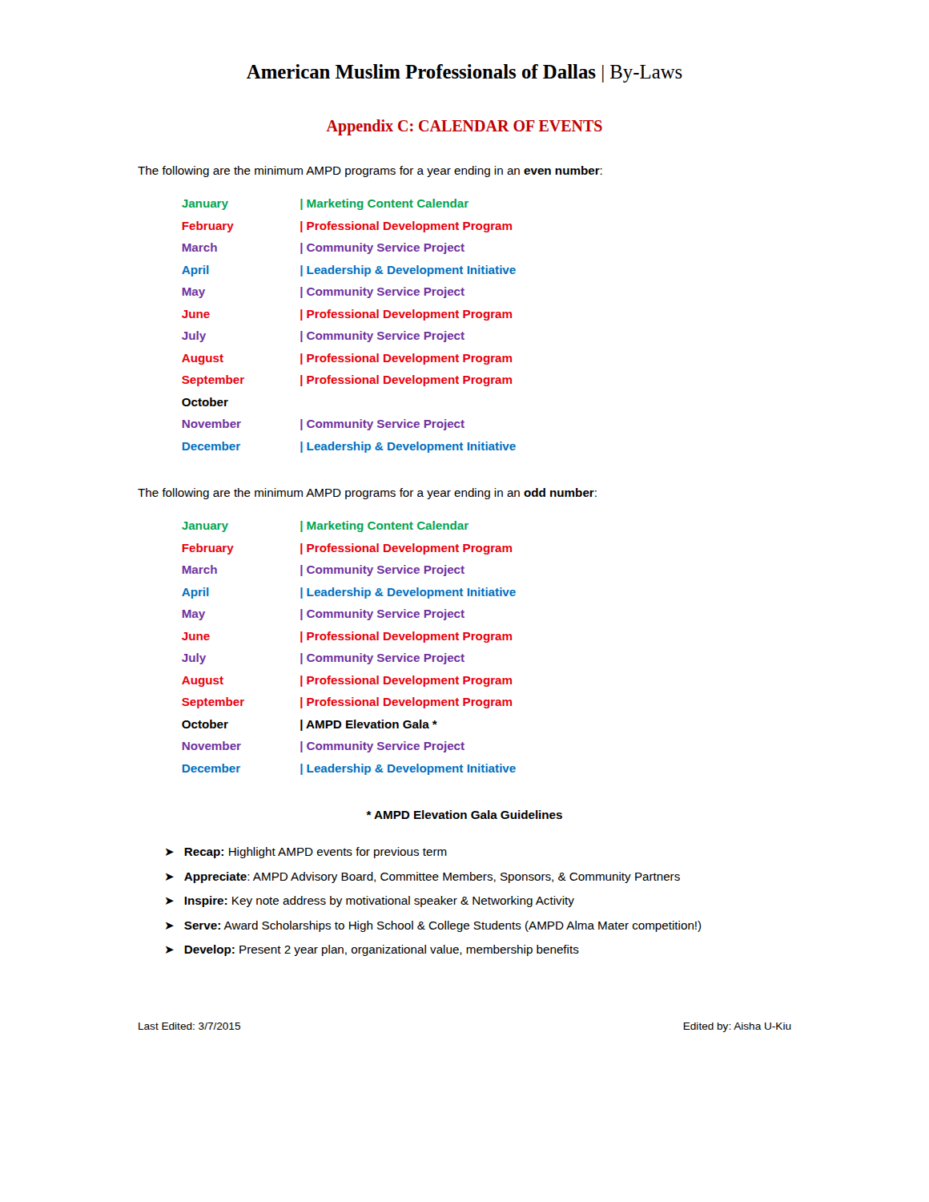American Muslim Professionals of Dallas | By-Laws
Appendix C: CALENDAR OF EVENTS
The following are the minimum AMPD programs for a year ending in an even number:
| January | / Marketing Content Calendar |
| February | / Professional Development Program |
| March | / Community Service Project |
| April | / Leadership & Development Initiative |
| May | / Community Service Project |
| June | / Professional Development Program |
| July | / Community Service Project |
| August | / Professional Development Program |
| September | / Professional Development Program |
| October | |
| November | / Community Service Project |
| December | / Leadership & Development Initiative |
The following are the minimum AMPD programs for a year ending in an odd number:
| January | / Marketing Content Calendar |
| February | / Professional Development Program |
| March | / Community Service Project |
| April | / Leadership & Development Initiative |
| May | / Community Service Project |
| June | / Professional Development Program |
| July | / Community Service Project |
| August | / Professional Development Program |
| September | / Professional Development Program |
| October | / AMPD Elevation Gala * |
| November | / Community Service Project |
| December | / Leadership & Development Initiative |
* AMPD Elevation Gala Guidelines
Recap: Highlight AMPD events for previous term
Appreciate: AMPD Advisory Board, Committee Members, Sponsors, & Community Partners
Inspire: Key note address by motivational speaker & Networking Activity
Serve: Award Scholarships to High School & College Students (AMPD Alma Mater competition!)
Develop: Present 2 year plan, organizational value, membership benefits
Last Edited: 3/7/2015 Edited by: Aisha U-Kiu